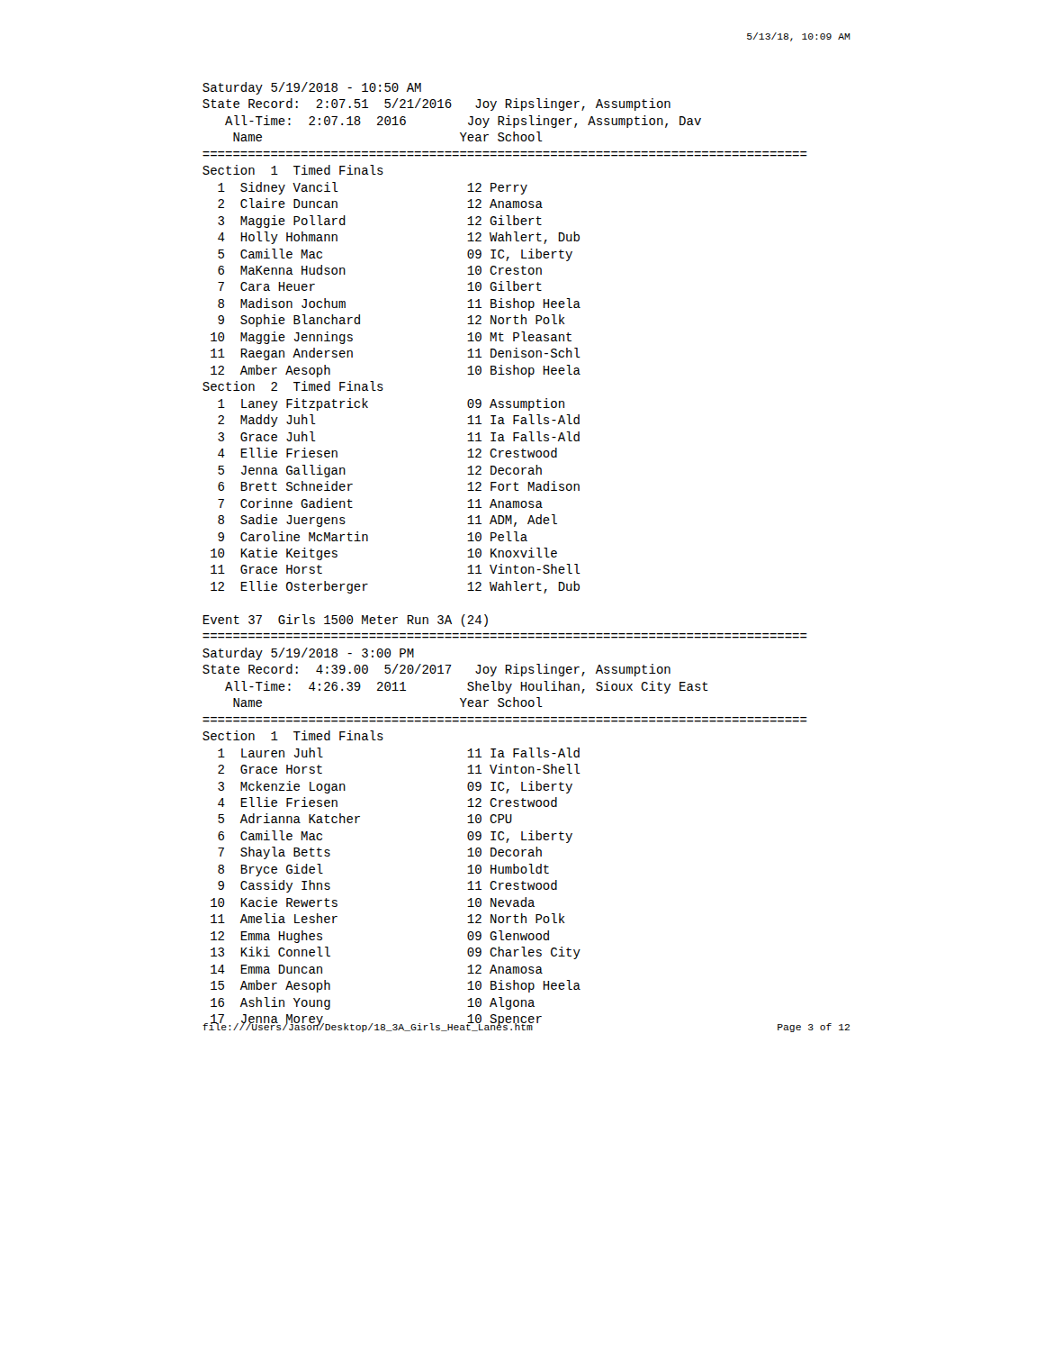5/13/18, 10:09 AM
Saturday 5/19/2018 - 10:50 AM
State Record:  2:07.51  5/21/2016   Joy Ripslinger, Assumption
   All-Time:  2:07.18  2016        Joy Ripslinger, Assumption, Dav
    Name                          Year School
================================================================================
Section  1  Timed Finals
  1  Sidney Vancil                 12 Perry
  2  Claire Duncan                 12 Anamosa
  3  Maggie Pollard                12 Gilbert
  4  Holly Hohmann                 12 Wahlert, Dub
  5  Camille Mac                   09 IC, Liberty
  6  MaKenna Hudson                10 Creston
  7  Cara Heuer                    10 Gilbert
  8  Madison Jochum                11 Bishop Heela
  9  Sophie Blanchard              12 North Polk
 10  Maggie Jennings               10 Mt Pleasant
 11  Raegan Andersen               11 Denison-Schl
 12  Amber Aesoph                  10 Bishop Heela
Section  2  Timed Finals
  1  Laney Fitzpatrick             09 Assumption
  2  Maddy Juhl                    11 Ia Falls-Ald
  3  Grace Juhl                    11 Ia Falls-Ald
  4  Ellie Friesen                 12 Crestwood
  5  Jenna Galligan                12 Decorah
  6  Brett Schneider               12 Fort Madison
  7  Corinne Gadient               11 Anamosa
  8  Sadie Juergens                11 ADM, Adel
  9  Caroline McMartin             10 Pella
 10  Katie Keitges                 10 Knoxville
 11  Grace Horst                   11 Vinton-Shell
 12  Ellie Osterberger             12 Wahlert, Dub

Event 37  Girls 1500 Meter Run 3A (24)
================================================================================
Saturday 5/19/2018 - 3:00 PM
State Record:  4:39.00  5/20/2017   Joy Ripslinger, Assumption
   All-Time:  4:26.39  2011        Shelby Houlihan, Sioux City East
    Name                          Year School
================================================================================
Section  1  Timed Finals
  1  Lauren Juhl                   11 Ia Falls-Ald
  2  Grace Horst                   11 Vinton-Shell
  3  Mckenzie Logan                09 IC, Liberty
  4  Ellie Friesen                 12 Crestwood
  5  Adrianna Katcher              10 CPU
  6  Camille Mac                   09 IC, Liberty
  7  Shayla Betts                  10 Decorah
  8  Bryce Gidel                   10 Humboldt
  9  Cassidy Ihns                  11 Crestwood
 10  Kacie Rewerts                 10 Nevada
 11  Amelia Lesher                 12 North Polk
 12  Emma Hughes                   09 Glenwood
 13  Kiki Connell                  09 Charles City
 14  Emma Duncan                   12 Anamosa
 15  Amber Aesoph                  10 Bishop Heela
 16  Ashlin Young                  10 Algona
 17  Jenna Morey                   10 Spencer
file:///Users/Jason/Desktop/18_3A_Girls_Heat_Lanes.htm Page 3 of 12